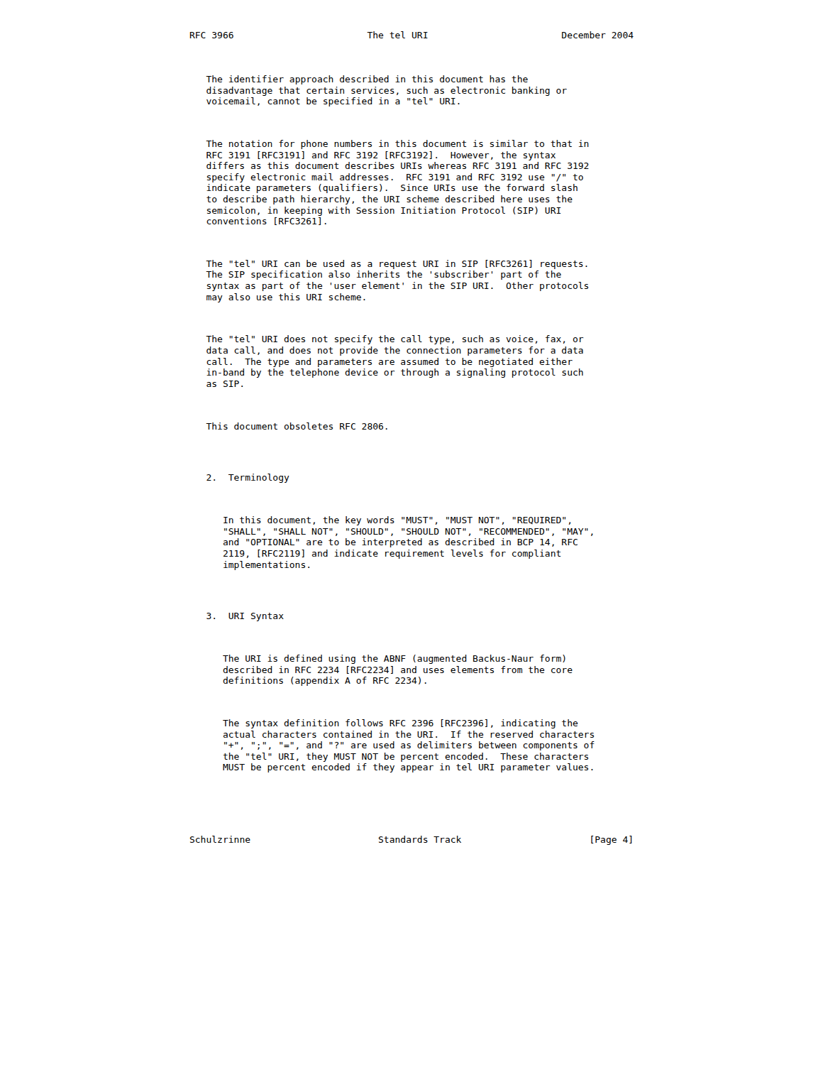RFC 3966 The tel URI December 2004
The identifier approach described in this document has the disadvantage that certain services, such as electronic banking or voicemail, cannot be specified in a "tel" URI.
The notation for phone numbers in this document is similar to that in RFC 3191 [RFC3191] and RFC 3192 [RFC3192]. However, the syntax differs as this document describes URIs whereas RFC 3191 and RFC 3192 specify electronic mail addresses. RFC 3191 and RFC 3192 use "/" to indicate parameters (qualifiers). Since URIs use the forward slash to describe path hierarchy, the URI scheme described here uses the semicolon, in keeping with Session Initiation Protocol (SIP) URI conventions [RFC3261].
The "tel" URI can be used as a request URI in SIP [RFC3261] requests. The SIP specification also inherits the 'subscriber' part of the syntax as part of the 'user element' in the SIP URI. Other protocols may also use this URI scheme.
The "tel" URI does not specify the call type, such as voice, fax, or data call, and does not provide the connection parameters for a data call. The type and parameters are assumed to be negotiated either in-band by the telephone device or through a signaling protocol such as SIP.
This document obsoletes RFC 2806.
2. Terminology
In this document, the key words "MUST", "MUST NOT", "REQUIRED", "SHALL", "SHALL NOT", "SHOULD", "SHOULD NOT", "RECOMMENDED", "MAY", and "OPTIONAL" are to be interpreted as described in BCP 14, RFC 2119, [RFC2119] and indicate requirement levels for compliant implementations.
3. URI Syntax
The URI is defined using the ABNF (augmented Backus-Naur form) described in RFC 2234 [RFC2234] and uses elements from the core definitions (appendix A of RFC 2234).
The syntax definition follows RFC 2396 [RFC2396], indicating the actual characters contained in the URI. If the reserved characters "+", ";", "=", and "?" are used as delimiters between components of the "tel" URI, they MUST NOT be percent encoded. These characters MUST be percent encoded if they appear in tel URI parameter values.
Schulzrinne Standards Track [Page 4]